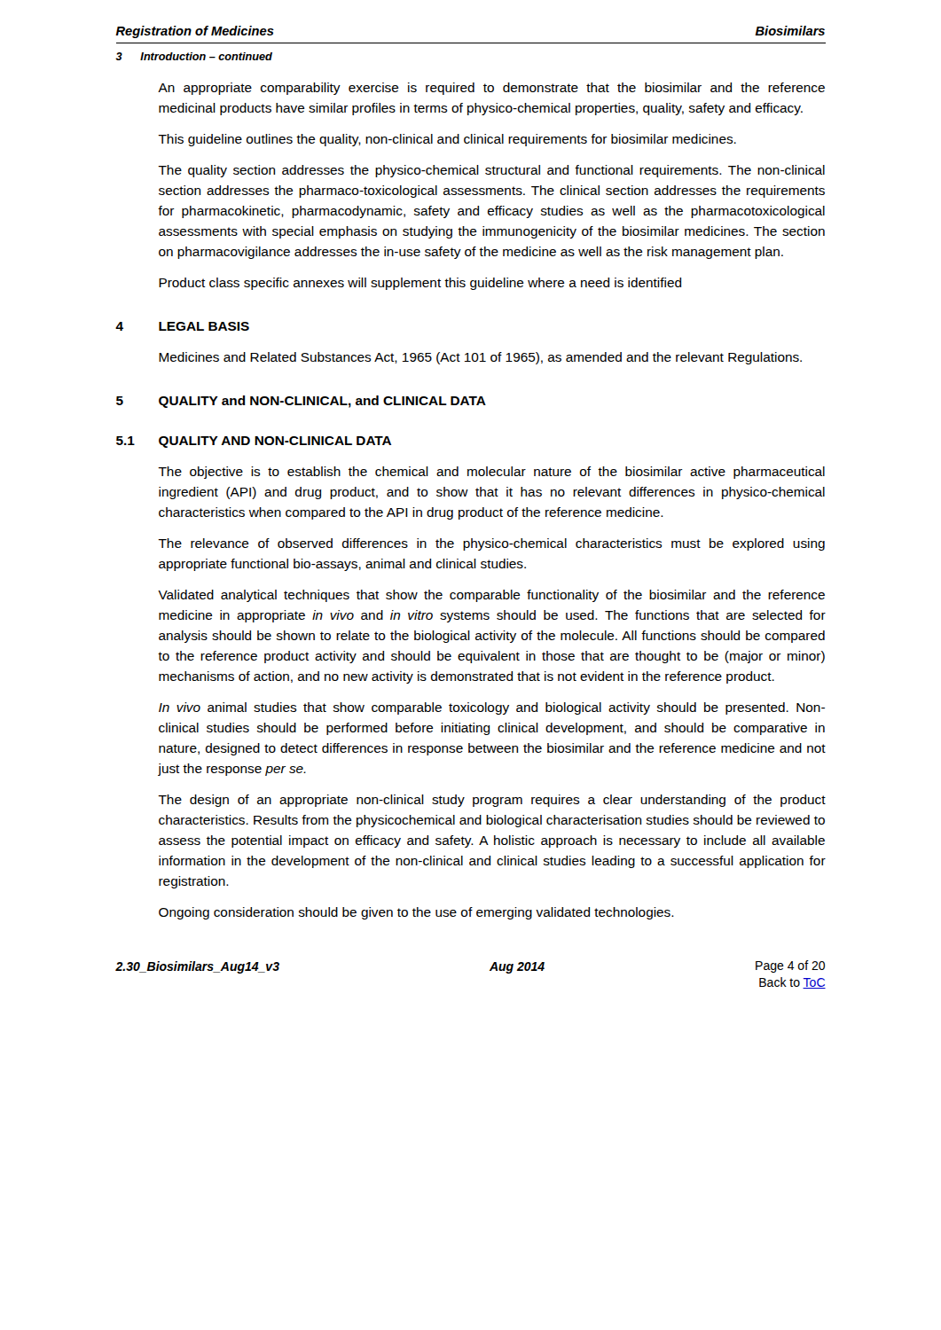Registration of Medicines Biosimilars
3 Introduction – continued
An appropriate comparability exercise is required to demonstrate that the biosimilar and the reference medicinal products have similar profiles in terms of physico-chemical properties, quality, safety and efficacy.
This guideline outlines the quality, non-clinical and clinical requirements for biosimilar medicines.
The quality section addresses the physico-chemical structural and functional requirements. The non-clinical section addresses the pharmaco-toxicological assessments. The clinical section addresses the requirements for pharmacokinetic, pharmacodynamic, safety and efficacy studies as well as the pharmacotoxicological assessments with special emphasis on studying the immunogenicity of the biosimilar medicines. The section on pharmacovigilance addresses the in-use safety of the medicine as well as the risk management plan.
Product class specific annexes will supplement this guideline where a need is identified
4 LEGAL BASIS
Medicines and Related Substances Act, 1965 (Act 101 of 1965), as amended and the relevant Regulations.
5 QUALITY and NON-CLINICAL, and CLINICAL DATA
5.1 QUALITY AND NON-CLINICAL DATA
The objective is to establish the chemical and molecular nature of the biosimilar active pharmaceutical ingredient (API) and drug product, and to show that it has no relevant differences in physico-chemical characteristics when compared to the API in drug product of the reference medicine.
The relevance of observed differences in the physico-chemical characteristics must be explored using appropriate functional bio-assays, animal and clinical studies.
Validated analytical techniques that show the comparable functionality of the biosimilar and the reference medicine in appropriate in vivo and in vitro systems should be used. The functions that are selected for analysis should be shown to relate to the biological activity of the molecule. All functions should be compared to the reference product activity and should be equivalent in those that are thought to be (major or minor) mechanisms of action, and no new activity is demonstrated that is not evident in the reference product.
In vivo animal studies that show comparable toxicology and biological activity should be presented. Non-clinical studies should be performed before initiating clinical development, and should be comparative in nature, designed to detect differences in response between the biosimilar and the reference medicine and not just the response per se.
The design of an appropriate non-clinical study program requires a clear understanding of the product characteristics. Results from the physicochemical and biological characterisation studies should be reviewed to assess the potential impact on efficacy and safety. A holistic approach is necessary to include all available information in the development of the non-clinical and clinical studies leading to a successful application for registration.
Ongoing consideration should be given to the use of emerging validated technologies.
2.30_Biosimilars_Aug14_v3
Aug 2014
Page 4 of 20
Back to ToC